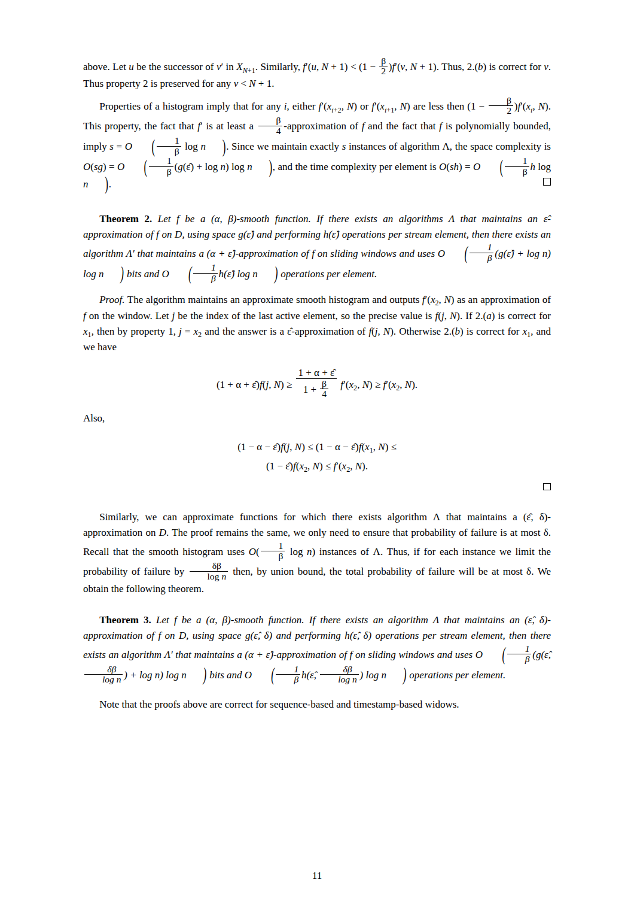above. Let u be the successor of v′ in XN+1. Similarly, f′(u, N + 1) < (1 − β 2)f′(v, N + 1). Thus, 2.(b) is correct for v. Thus property 2 is preserved for any v < N + 1.
Properties of a histogram imply that for any i, either f′(xi+2, N) or f′(xi+1, N) are less then (1 − β 2)f′(xi, N). This property, the fact that f′ is at least a β 4-approximation of f and the fact that f is polynomially bounded, imply s = O (1 β log n). Since we maintain exactly s instances of algorithm Λ, the space complexity is O(sg) = O (1 β(g(ε̂) + log n) log n), and the time complexity per element is O(sh) = O (1 β h log n).
Theorem 2. Let f be a (α, β)-smooth function. If there exists an algorithms Λ that maintains an ε̂-approximation of f on D, using space g(ε̂) and performing h(ε̂) operations per stream element, then there exists an algorithm Λ′ that maintains a (α + ε̂)-approximation of f on sliding windows and uses O (1 β(g(ε̂) + log n) log n) bits and O (1 β h(ε̂) log n) operations per element.
Proof. The algorithm maintains an approximate smooth histogram and outputs f′(x2, N) as an approximation of f on the window. Let j be the index of the last active element, so the precise value is f(j, N). If 2.(a) is correct for x1, then by property 1, j = x2 and the answer is a ε̂-approximation of f(j, N). Otherwise 2.(b) is correct for x1, and we have
(1 + α + ε̂)f(j, N) ≥ 1 + α + ε̂1 + β 4 f′(x2, N) ≥ f′(x2, N).
Also,
(1 − α − ε̂)f(j, N) ≤ (1 − α − ε̂)f(x1, N) ≤ (1 − ε̂)f(x2, N) ≤ f′(x2, N).
Similarly, we can approximate functions for which there exists algorithm Λ that maintains a (ε̂, δ)-approximation on D. The proof remains the same, we only need to ensure that probability of failure is at most δ. Recall that the smooth histogram uses O(1 β log n) instances of Λ. Thus, if for each instance we limit the probability of failure by δβ log n then, by union bound, the total probability of failure will be at most δ. We obtain the following theorem.
Theorem 3. Let f be a (α, β)-smooth function. If there exists an algorithm Λ that maintains an (ε̂, δ)-approximation of f on D, using space g(ε̂, δ) and performing h(ε̂, δ) operations per stream element, then there exists an algorithm Λ′ that maintains a (α + ε̂)-approximation of f on sliding windows and uses O (1 β(g(ε̂, δβ log n) + log n) log n) bits and O (1 β h(ε̂, δβ log n) log n) operations per element.
Note that the proofs above are correct for sequence-based and timestamp-based widows.
11